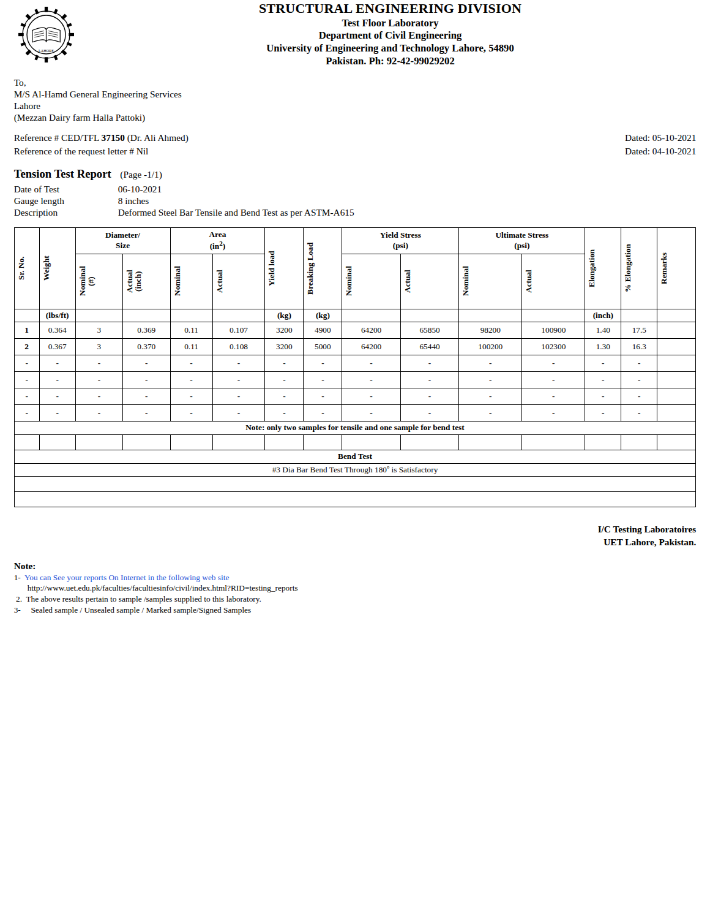LAHORE
STRUCTURAL ENGINEERING DIVISION
Test Floor Laboratory
Department of Civil Engineering
University of Engineering and Technology Lahore, 54890
Pakistan. Ph: 92-42-99029202
To,
M/S Al-Hamd General Engineering Services
Lahore
(Mezzan Dairy farm Halla Pattoki)
Reference # CED/TFL 37150 (Dr. Ali Ahmed)
Dated: 05-10-2021
Reference of the request letter # Nil
Dated: 04-10-2021
Tension Test Report (Page -1/1)
Date of Test 06-10-2021
Gauge length 8 inches
Description Deformed Steel Bar Tensile and Bend Test as per ASTM-A615
| Sr. No. | Weight | Diameter/ Size | Area (in 2 ) | Yield load | Breaking Load | Yield Stress (psi) | Ultimate Stress (psi) | Elongation | % Elongation | Remarks |
| --- | --- | --- | --- | --- | --- | --- | --- | --- | --- | --- |
| Nominal (#) | Actual (inch) | Nominal | Actual | Nominal | Actual | Nominal | Actual |
| | (lbs/ft) | | | | | (kg) | (kg) | | | | | (inch) | | |
| 1 | 0.364 | 3 | 0.369 | 0.11 | 0.107 | 3200 | 4900 | 64200 | 65850 | 98200 | 100900 | 1.40 | 17.5 | |
| 2 | 0.367 | 3 | 0.370 | 0.11 | 0.108 | 3200 | 5000 | 64200 | 65440 | 100200 | 102300 | 1.30 | 16.3 | |
| - | - | - | - | - | - | - | - | - | - | - | - | - | - | |
| - | - | - | - | - | - | - | - | - | - | - | - | - | - | |
| - | - | - | - | - | - | - | - | - | - | - | - | - | - | |
| - | - | - | - | - | - | - | - | - | - | - | - | - | - | |
| Note: only two samples for tensile and one sample for bend test |
| Bend Test |
| #3 Dia Bar Bend Test Through 180º is Satisfactory |
I/C Testing Laboratoires
UET Lahore, Pakistan.
Note:
1- You can See your reports On Internet in the following web site
http://www.uet.edu.pk/faculties/facultiesinfo/civil/index.html?RID=testing_reports
2. The above results pertain to sample /samples supplied to this laboratory.
3- Sealed sample / Unsealed sample / Marked sample/Signed Samples